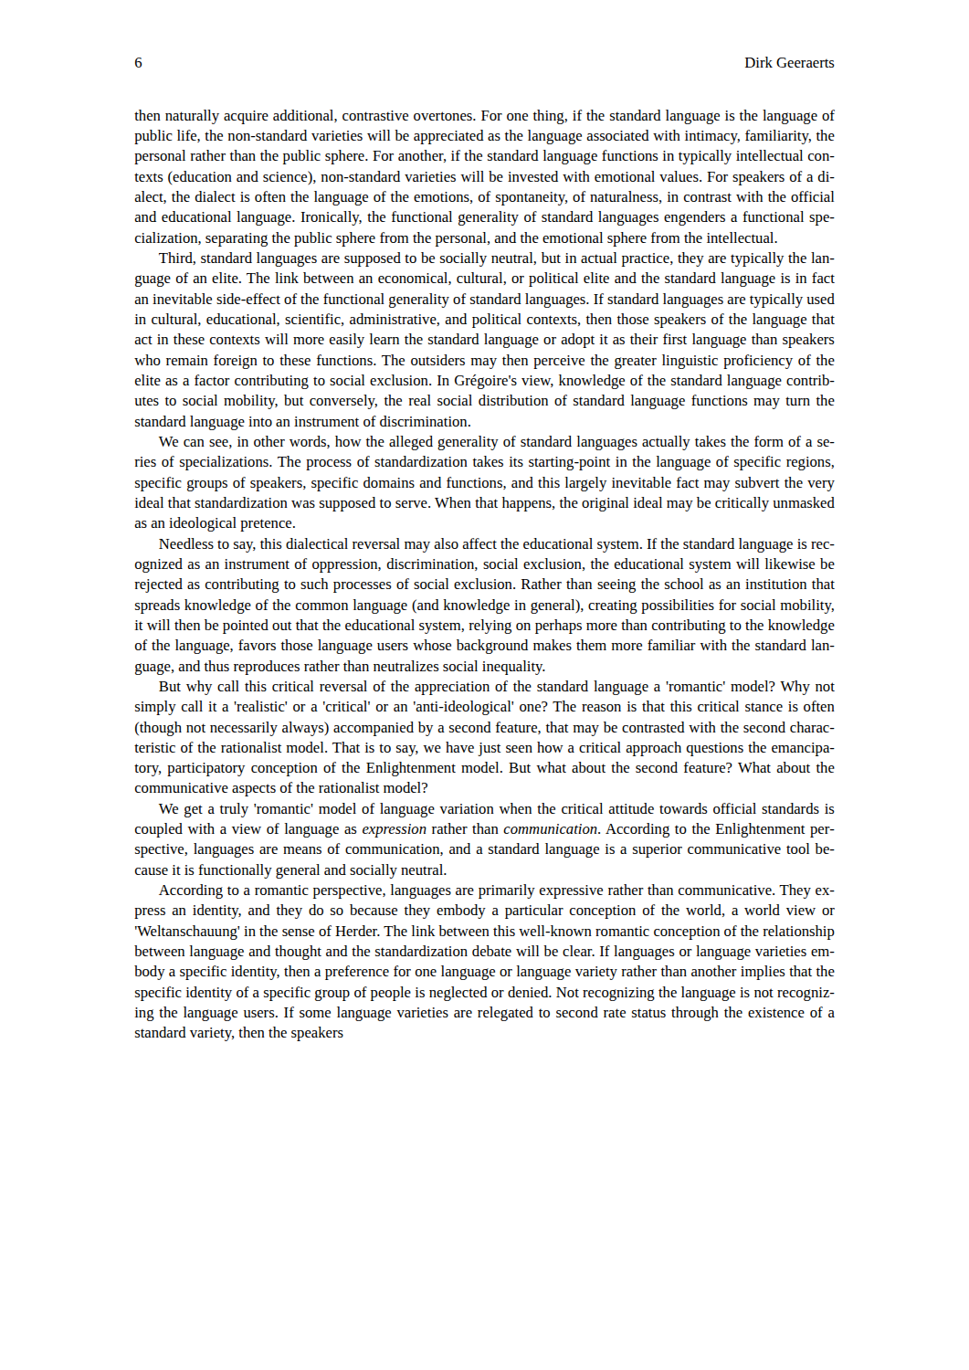6 Dirk Geeraerts
then naturally acquire additional, contrastive overtones. For one thing, if the standard language is the language of public life, the non-standard varieties will be appreciated as the language associated with intimacy, familiarity, the personal rather than the public sphere. For another, if the standard language functions in typically intellectual contexts (education and science), non-standard varieties will be invested with emotional values. For speakers of a dialect, the dialect is often the language of the emotions, of spontaneity, of naturalness, in contrast with the official and educational language. Ironically, the functional generality of standard languages engenders a functional specialization, separating the public sphere from the personal, and the emotional sphere from the intellectual.
Third, standard languages are supposed to be socially neutral, but in actual practice, they are typically the language of an elite. The link between an economical, cultural, or political elite and the standard language is in fact an inevitable side-effect of the functional generality of standard languages. If standard languages are typically used in cultural, educational, scientific, administrative, and political contexts, then those speakers of the language that act in these contexts will more easily learn the standard language or adopt it as their first language than speakers who remain foreign to these functions. The outsiders may then perceive the greater linguistic proficiency of the elite as a factor contributing to social exclusion. In Grégoire's view, knowledge of the standard language contributes to social mobility, but conversely, the real social distribution of standard language functions may turn the standard language into an instrument of discrimination.
We can see, in other words, how the alleged generality of standard languages actually takes the form of a series of specializations. The process of standardization takes its starting-point in the language of specific regions, specific groups of speakers, specific domains and functions, and this largely inevitable fact may subvert the very ideal that standardization was supposed to serve. When that happens, the original ideal may be critically unmasked as an ideological pretence.
Needless to say, this dialectical reversal may also affect the educational system. If the standard language is recognized as an instrument of oppression, discrimination, social exclusion, the educational system will likewise be rejected as contributing to such processes of social exclusion. Rather than seeing the school as an institution that spreads knowledge of the common language (and knowledge in general), creating possibilities for social mobility, it will then be pointed out that the educational system, relying on perhaps more than contributing to the knowledge of the language, favors those language users whose background makes them more familiar with the standard language, and thus reproduces rather than neutralizes social inequality.
But why call this critical reversal of the appreciation of the standard language a 'romantic' model? Why not simply call it a 'realistic' or a 'critical' or an 'anti-ideological' one? The reason is that this critical stance is often (though not necessarily always) accompanied by a second feature, that may be contrasted with the second characteristic of the rationalist model. That is to say, we have just seen how a critical approach questions the emancipatory, participatory conception of the Enlightenment model. But what about the second feature? What about the communicative aspects of the rationalist model?
We get a truly 'romantic' model of language variation when the critical attitude towards official standards is coupled with a view of language as expression rather than communication. According to the Enlightenment perspective, languages are means of communication, and a standard language is a superior communicative tool because it is functionally general and socially neutral.
According to a romantic perspective, languages are primarily expressive rather than communicative. They express an identity, and they do so because they embody a particular conception of the world, a world view or 'Weltanschauung' in the sense of Herder. The link between this well-known romantic conception of the relationship between language and thought and the standardization debate will be clear. If languages or language varieties embody a specific identity, then a preference for one language or language variety rather than another implies that the specific identity of a specific group of people is neglected or denied. Not recognizing the language is not recognizing the language users. If some language varieties are relegated to second rate status through the existence of a standard variety, then the speakers